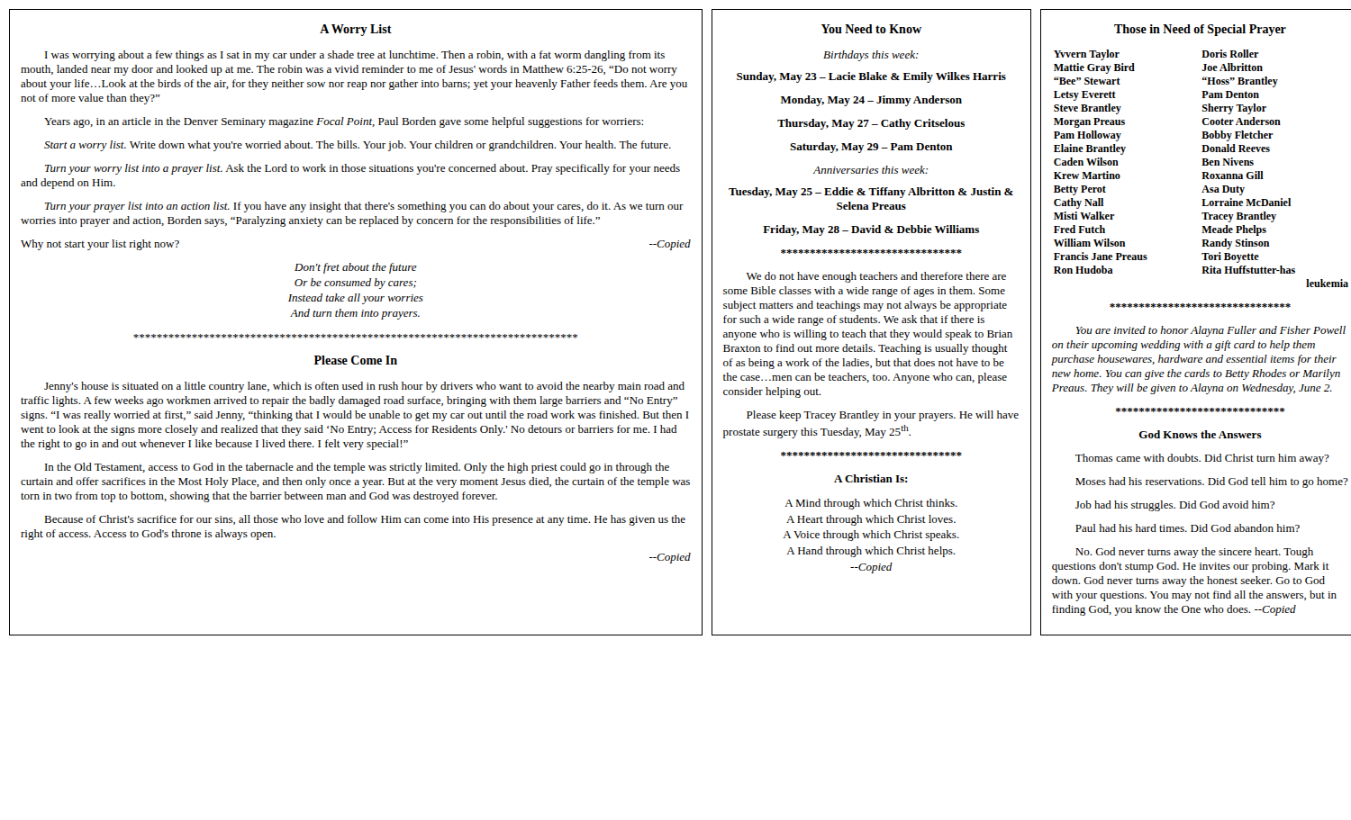A Worry List
I was worrying about a few things as I sat in my car under a shade tree at lunchtime. Then a robin, with a fat worm dangling from its mouth, landed near my door and looked up at me. The robin was a vivid reminder to me of Jesus' words in Matthew 6:25-26, “Do not worry about your life…Look at the birds of the air, for they neither sow nor reap nor gather into barns; yet your heavenly Father feeds them. Are you not of more value than they?”
Years ago, in an article in the Denver Seminary magazine Focal Point, Paul Borden gave some helpful suggestions for worriers:
Start a worry list. Write down what you're worried about. The bills. Your job. Your children or grandchildren. Your health. The future.
Turn your worry list into a prayer list. Ask the Lord to work in those situations you're concerned about. Pray specifically for your needs and depend on Him.
Turn your prayer list into an action list. If you have any insight that there's something you can do about your cares, do it. As we turn our worries into prayer and action, Borden says, “Paralyzing anxiety can be replaced by concern for the responsibilities of life.”
Why not start your list right now? --Copied
Don't fret about the future
Or be consumed by cares;
Instead take all your worries
And turn them into prayers.
****************************************************************************
Please Come In
Jenny's house is situated on a little country lane, which is often used in rush hour by drivers who want to avoid the nearby main road and traffic lights. A few weeks ago workmen arrived to repair the badly damaged road surface, bringing with them large barriers and “No Entry” signs. “I was really worried at first,” said Jenny, “thinking that I would be unable to get my car out until the road work was finished. But then I went to look at the signs more closely and realized that they said ‘No Entry; Access for Residents Only.' No detours or barriers for me. I had the right to go in and out whenever I like because I lived there. I felt very special!”
In the Old Testament, access to God in the tabernacle and the temple was strictly limited. Only the high priest could go in through the curtain and offer sacrifices in the Most Holy Place, and then only once a year. But at the very moment Jesus died, the curtain of the temple was torn in two from top to bottom, showing that the barrier between man and God was destroyed forever.
Because of Christ's sacrifice for our sins, all those who love and follow Him can come into His presence at any time. He has given us the right of access. Access to God's throne is always open.
--Copied
You Need to Know
Birthdays this week:
Sunday, May 23 – Lacie Blake & Emily Wilkes Harris
Monday, May 24 – Jimmy Anderson
Thursday, May 27 – Cathy Critselous
Saturday, May 29 – Pam Denton
Anniversaries this week:
Tuesday, May 25 – Eddie & Tiffany Albritton & Justin & Selena Preaus
Friday, May 28 – David & Debbie Williams
*******************************
We do not have enough teachers and therefore there are some Bible classes with a wide range of ages in them. Some subject matters and teachings may not always be appropriate for such a wide range of students. We ask that if there is anyone who is willing to teach that they would speak to Brian Braxton to find out more details. Teaching is usually thought of as being a work of the ladies, but that does not have to be the case…men can be teachers, too. Anyone who can, please consider helping out.
Please keep Tracey Brantley in your prayers. He will have prostate surgery this Tuesday, May 25th.
*******************************
A Christian Is:
A Mind through which Christ thinks.
A Heart through which Christ loves.
A Voice through which Christ speaks.
A Hand through which Christ helps.
--Copied
Those in Need of Special Prayer
| Yvvern Taylor | Doris Roller |
| Mattie Gray Bird | Joe Albritton |
| “Bee” Stewart | “Hoss” Brantley |
| Letsy Everett | Pam Denton |
| Steve Brantley | Sherry Taylor |
| Morgan Preaus | Cooter Anderson |
| Pam Holloway | Bobby Fletcher |
| Elaine Brantley | Donald Reeves |
| Caden Wilson | Ben Nivens |
| Krew Martino | Roxanna Gill |
| Betty Perot | Asa Duty |
| Cathy Nall | Lorraine McDaniel |
| Misti Walker | Tracey Brantley |
| Fred Futch | Meade Phelps |
| William Wilson | Randy Stinson |
| Francis Jane Preaus | Tori Boyette |
| Ron Hudoba | Rita Huffstutter-has |
leukemia
*******************************
You are invited to honor Alayna Fuller and Fisher Powell on their upcoming wedding with a gift card to help them purchase housewares, hardware and essential items for their new home. You can give the cards to Betty Rhodes or Marilyn Preaus. They will be given to Alayna on Wednesday, June 2.
*****************************
God Knows the Answers
Thomas came with doubts. Did Christ turn him away?
Moses had his reservations. Did God tell him to go home?
Job had his struggles. Did God avoid him?
Paul had his hard times. Did God abandon him?
No. God never turns away the sincere heart. Tough questions don't stump God. He invites our probing. Mark it down. God never turns away the honest seeker. Go to God with your questions. You may not find all the answers, but in finding God, you know the One who does. --Copied